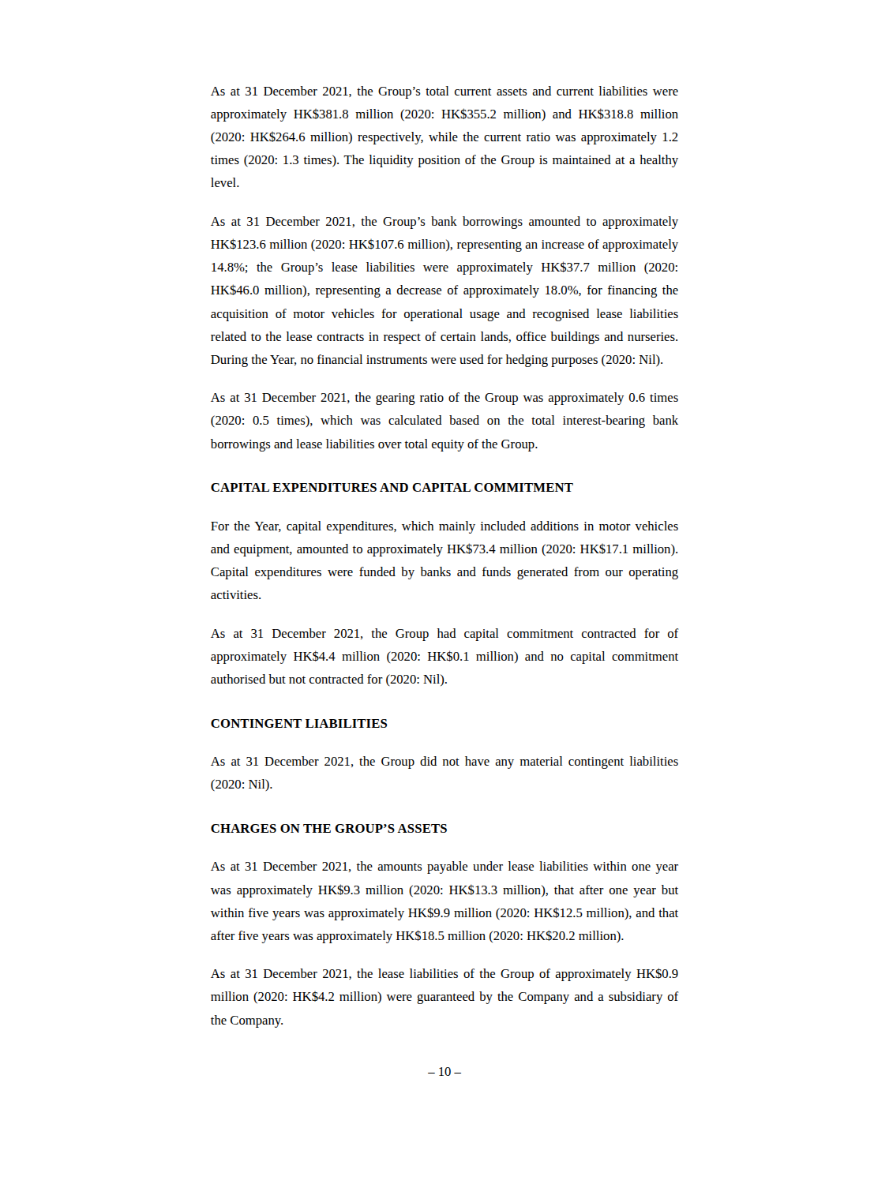As at 31 December 2021, the Group’s total current assets and current liabilities were approximately HK$381.8 million (2020: HK$355.2 million) and HK$318.8 million (2020: HK$264.6 million) respectively, while the current ratio was approximately 1.2 times (2020: 1.3 times). The liquidity position of the Group is maintained at a healthy level.
As at 31 December 2021, the Group’s bank borrowings amounted to approximately HK$123.6 million (2020: HK$107.6 million), representing an increase of approximately 14.8%; the Group’s lease liabilities were approximately HK$37.7 million (2020: HK$46.0 million), representing a decrease of approximately 18.0%, for financing the acquisition of motor vehicles for operational usage and recognised lease liabilities related to the lease contracts in respect of certain lands, office buildings and nurseries. During the Year, no financial instruments were used for hedging purposes (2020: Nil).
As at 31 December 2021, the gearing ratio of the Group was approximately 0.6 times (2020: 0.5 times), which was calculated based on the total interest-bearing bank borrowings and lease liabilities over total equity of the Group.
Capital Expenditures and Capital Commitment
For the Year, capital expenditures, which mainly included additions in motor vehicles and equipment, amounted to approximately HK$73.4 million (2020: HK$17.1 million). Capital expenditures were funded by banks and funds generated from our operating activities.
As at 31 December 2021, the Group had capital commitment contracted for of approximately HK$4.4 million (2020: HK$0.1 million) and no capital commitment authorised but not contracted for (2020: Nil).
Contingent Liabilities
As at 31 December 2021, the Group did not have any material contingent liabilities (2020: Nil).
Charges on the Group’s Assets
As at 31 December 2021, the amounts payable under lease liabilities within one year was approximately HK$9.3 million (2020: HK$13.3 million), that after one year but within five years was approximately HK$9.9 million (2020: HK$12.5 million), and that after five years was approximately HK$18.5 million (2020: HK$20.2 million).
As at 31 December 2021, the lease liabilities of the Group of approximately HK$0.9 million (2020: HK$4.2 million) were guaranteed by the Company and a subsidiary of the Company.
– 10 –